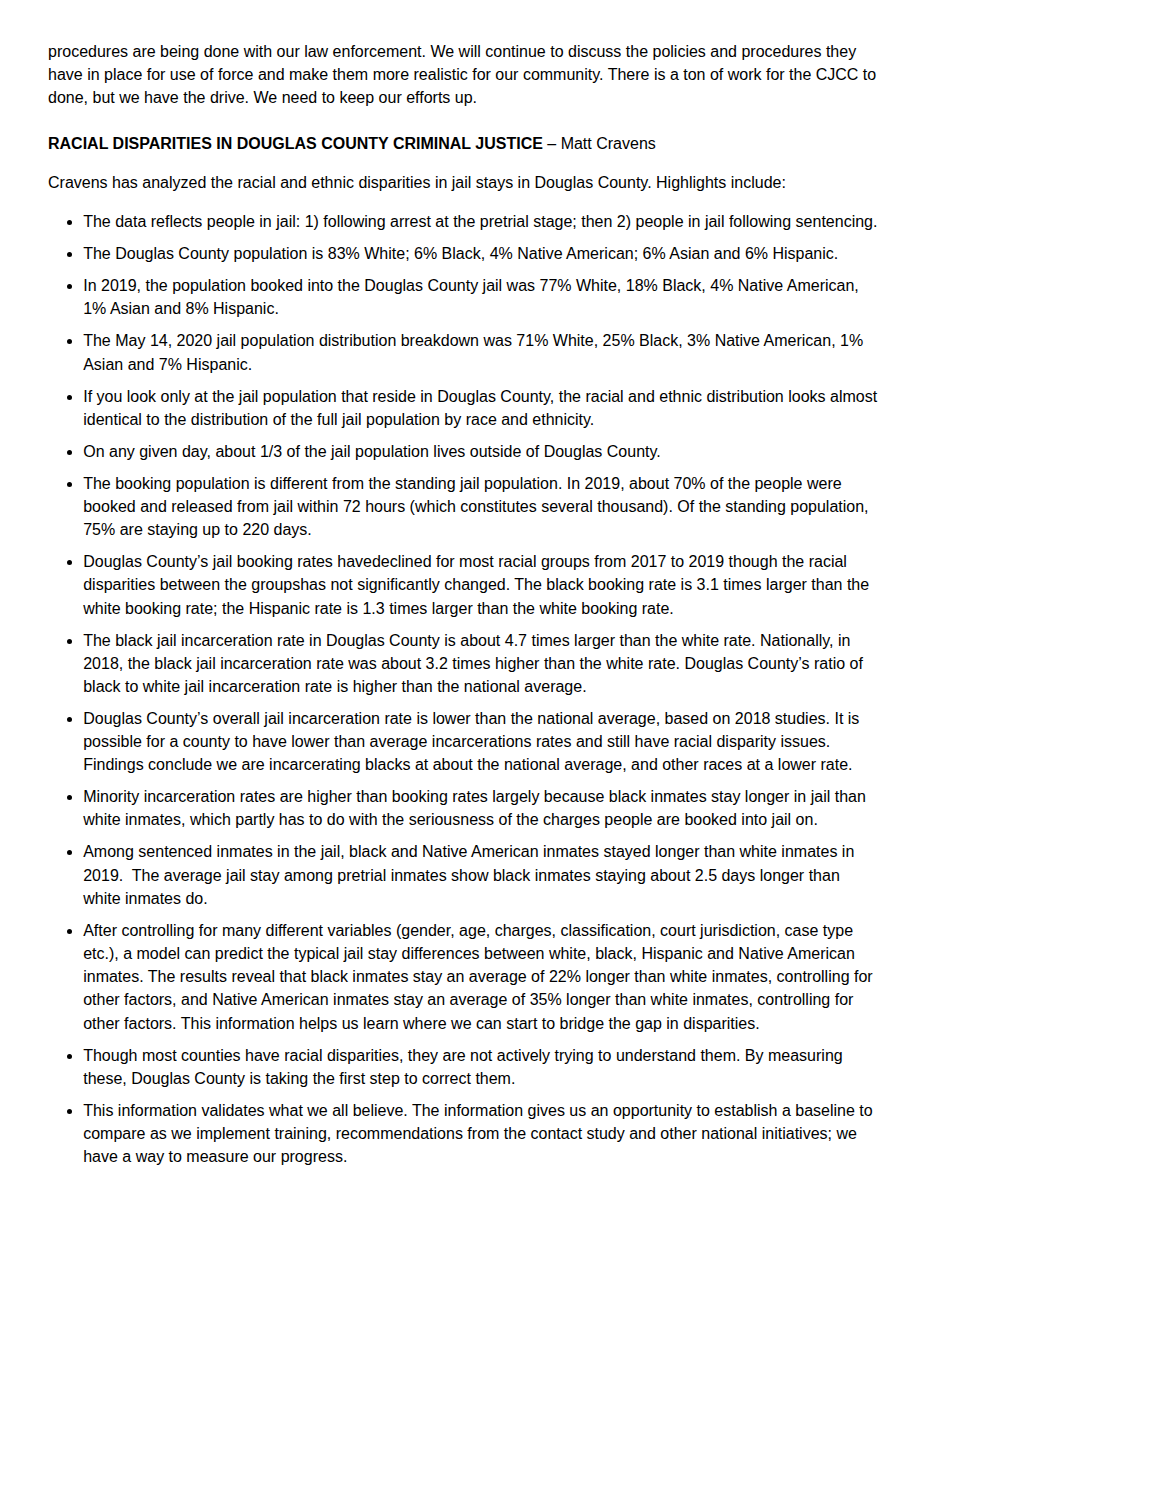procedures are being done with our law enforcement. We will continue to discuss the policies and procedures they have in place for use of force and make them more realistic for our community. There is a ton of work for the CJCC to done, but we have the drive. We need to keep our efforts up.
RACIAL DISPARITIES IN DOUGLAS COUNTY CRIMINAL JUSTICE – Matt Cravens
Cravens has analyzed the racial and ethnic disparities in jail stays in Douglas County. Highlights include:
The data reflects people in jail: 1) following arrest at the pretrial stage; then 2) people in jail following sentencing.
The Douglas County population is 83% White; 6% Black, 4% Native American; 6% Asian and 6% Hispanic.
In 2019, the population booked into the Douglas County jail was 77% White, 18% Black, 4% Native American, 1% Asian and 8% Hispanic.
The May 14, 2020 jail population distribution breakdown was 71% White, 25% Black, 3% Native American, 1% Asian and 7% Hispanic.
If you look only at the jail population that reside in Douglas County, the racial and ethnic distribution looks almost identical to the distribution of the full jail population by race and ethnicity.
On any given day, about 1/3 of the jail population lives outside of Douglas County.
The booking population is different from the standing jail population. In 2019, about 70% of the people were booked and released from jail within 72 hours (which constitutes several thousand). Of the standing population, 75% are staying up to 220 days.
Douglas County’s jail booking rates havedeclined for most racial groups from 2017 to 2019 though the racial disparities between the groupshas not significantly changed. The black booking rate is 3.1 times larger than the white booking rate; the Hispanic rate is 1.3 times larger than the white booking rate.
The black jail incarceration rate in Douglas County is about 4.7 times larger than the white rate. Nationally, in 2018, the black jail incarceration rate was about 3.2 times higher than the white rate. Douglas County’s ratio of black to white jail incarceration rate is higher than the national average.
Douglas County’s overall jail incarceration rate is lower than the national average, based on 2018 studies. It is possible for a county to have lower than average incarcerations rates and still have racial disparity issues. Findings conclude we are incarcerating blacks at about the national average, and other races at a lower rate.
Minority incarceration rates are higher than booking rates largely because black inmates stay longer in jail than white inmates, which partly has to do with the seriousness of the charges people are booked into jail on.
Among sentenced inmates in the jail, black and Native American inmates stayed longer than white inmates in 2019. The average jail stay among pretrial inmates show black inmates staying about 2.5 days longer than white inmates do.
After controlling for many different variables (gender, age, charges, classification, court jurisdiction, case type etc.), a model can predict the typical jail stay differences between white, black, Hispanic and Native American inmates. The results reveal that black inmates stay an average of 22% longer than white inmates, controlling for other factors, and Native American inmates stay an average of 35% longer than white inmates, controlling for other factors. This information helps us learn where we can start to bridge the gap in disparities.
Though most counties have racial disparities, they are not actively trying to understand them. By measuring these, Douglas County is taking the first step to correct them.
This information validates what we all believe. The information gives us an opportunity to establish a baseline to compare as we implement training, recommendations from the contact study and other national initiatives; we have a way to measure our progress.